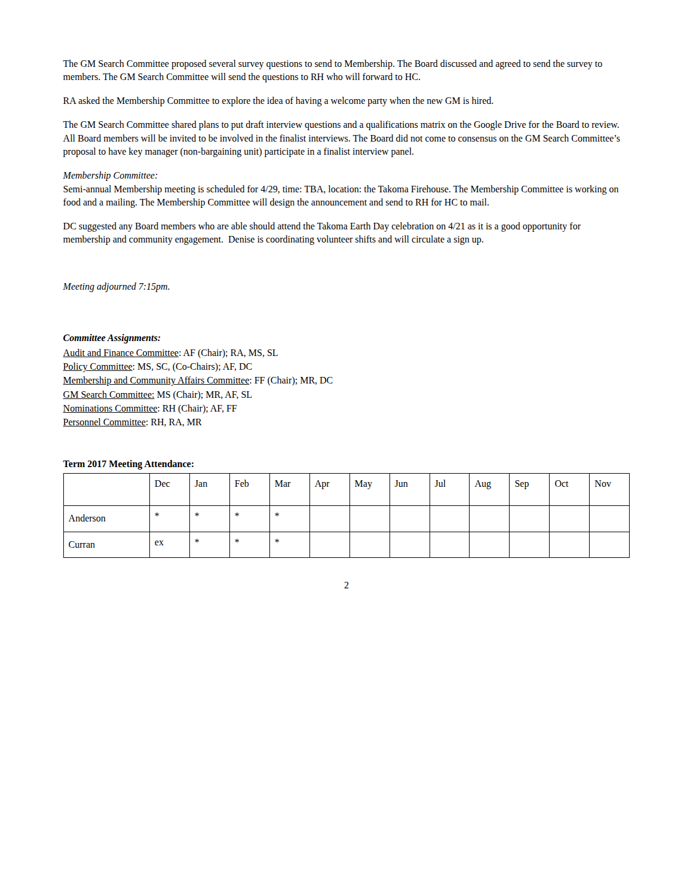The GM Search Committee proposed several survey questions to send to Membership. The Board discussed and agreed to send the survey to members. The GM Search Committee will send the questions to RH who will forward to HC.
RA asked the Membership Committee to explore the idea of having a welcome party when the new GM is hired.
The GM Search Committee shared plans to put draft interview questions and a qualifications matrix on the Google Drive for the Board to review. All Board members will be invited to be involved in the finalist interviews. The Board did not come to consensus on the GM Search Committee’s proposal to have key manager (non-bargaining unit) participate in a finalist interview panel.
Membership Committee:
Semi-annual Membership meeting is scheduled for 4/29, time: TBA, location: the Takoma Firehouse. The Membership Committee is working on food and a mailing. The Membership Committee will design the announcement and send to RH for HC to mail.
DC suggested any Board members who are able should attend the Takoma Earth Day celebration on 4/21 as it is a good opportunity for membership and community engagement. Denise is coordinating volunteer shifts and will circulate a sign up.
Meeting adjourned 7:15pm.
Committee Assignments:
Audit and Finance Committee: AF (Chair); RA, MS, SL
Policy Committee: MS, SC, (Co-Chairs); AF, DC
Membership and Community Affairs Committee: FF (Chair); MR, DC
GM Search Committee: MS (Chair); MR, AF, SL
Nominations Committee: RH (Chair); AF, FF
Personnel Committee: RH, RA, MR
Term 2017 Meeting Attendance:
| | Dec | Jan | Feb | Mar | Apr | May | Jun | Jul | Aug | Sep | Oct | Nov |
| --- | --- | --- | --- | --- | --- | --- | --- | --- | --- | --- | --- | --- |
| Anderson | * | * | * | * | | | | | | | | |
| Curran | ex | * | * | * | | | | | | | | |
2